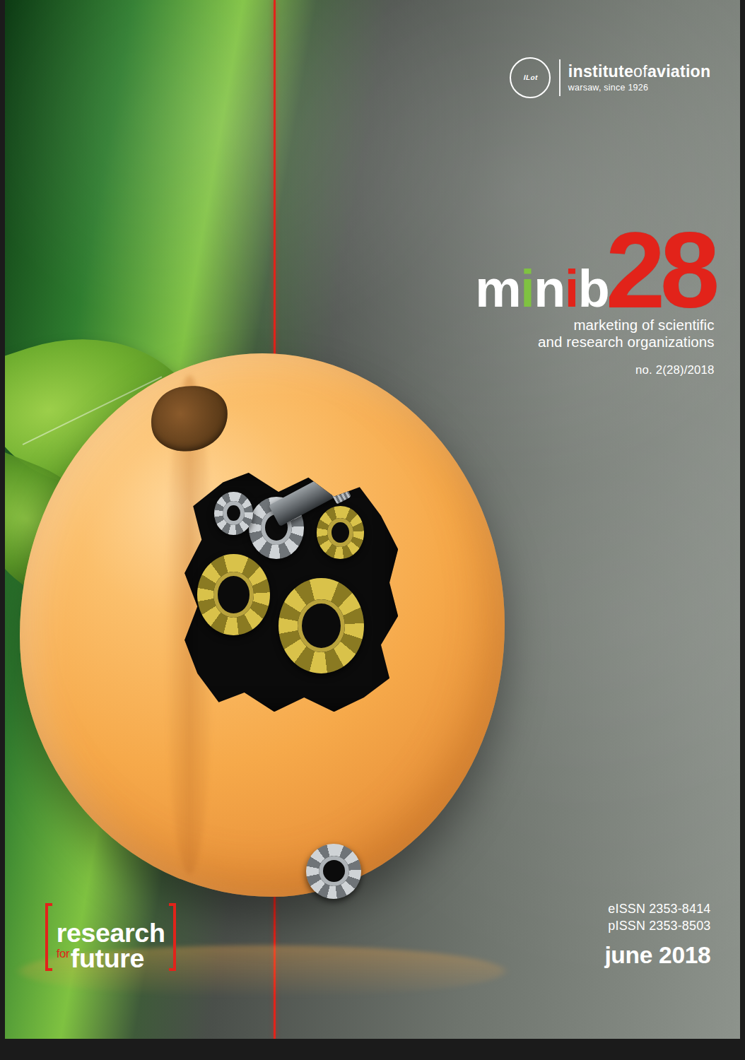ILot
instituteofaviation
warsaw, since 1926
minib 28
marketing of scientific
and research organizations
no. 2(28)/2018
research
forfuture
eISSN 2353-8414
pISSN 2353-8503
june 2018
MINIB 28 — Marketing of Scientific and Research Organizations, no. 2(28)/2018